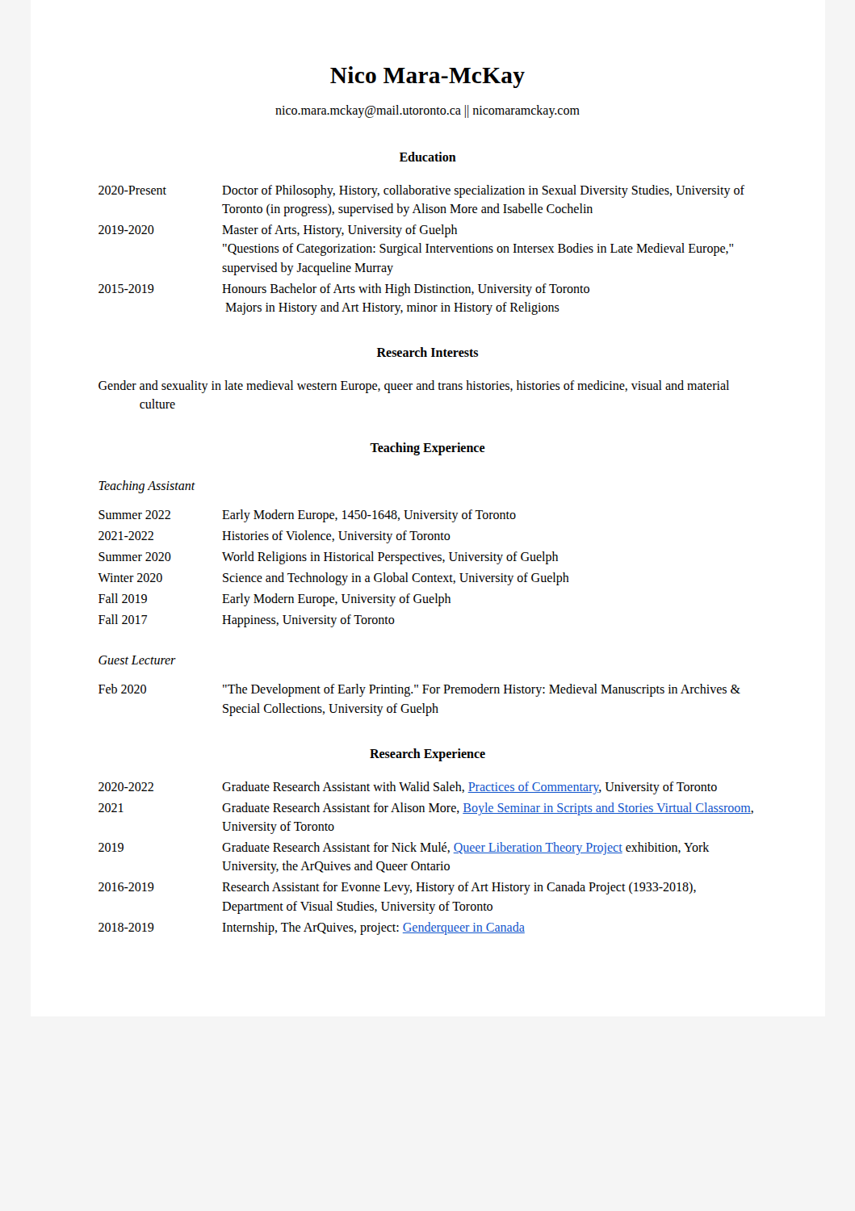Nico Mara-McKay
nico.mara.mckay@mail.utoronto.ca || nicomaramckay.com
Education
| 2020-Present | Doctor of Philosophy, History, collaborative specialization in Sexual Diversity Studies, University of Toronto (in progress), supervised by Alison More and Isabelle Cochelin |
| 2019-2020 | Master of Arts, History, University of Guelph "Questions of Categorization: Surgical Interventions on Intersex Bodies in Late Medieval Europe," supervised by Jacqueline Murray |
| 2015-2019 | Honours Bachelor of Arts with High Distinction, University of Toronto Majors in History and Art History, minor in History of Religions |
Research Interests
Gender and sexuality in late medieval western Europe, queer and trans histories, histories of medicine, visual and material culture
Teaching Experience
Teaching Assistant
| Summer 2022 | Early Modern Europe, 1450-1648, University of Toronto |
| 2021-2022 | Histories of Violence, University of Toronto |
| Summer 2020 | World Religions in Historical Perspectives, University of Guelph |
| Winter 2020 | Science and Technology in a Global Context, University of Guelph |
| Fall 2019 | Early Modern Europe, University of Guelph |
| Fall 2017 | Happiness, University of Toronto |
Guest Lecturer
| Feb 2020 | "The Development of Early Printing." For Premodern History: Medieval Manuscripts in Archives & Special Collections, University of Guelph |
Research Experience
| 2020-2022 | Graduate Research Assistant with Walid Saleh, Practices of Commentary , University of Toronto |
| 2021 | Graduate Research Assistant for Alison More, Boyle Seminar in Scripts and Stories Virtual Classroom , University of Toronto |
| 2019 | Graduate Research Assistant for Nick Mulé, Queer Liberation Theory Project exhibition, York University, the ArQuives and Queer Ontario |
| 2016-2019 | Research Assistant for Evonne Levy, History of Art History in Canada Project (1933-2018), Department of Visual Studies, University of Toronto |
| 2018-2019 | Internship, The ArQuives, project: Genderqueer in Canada |